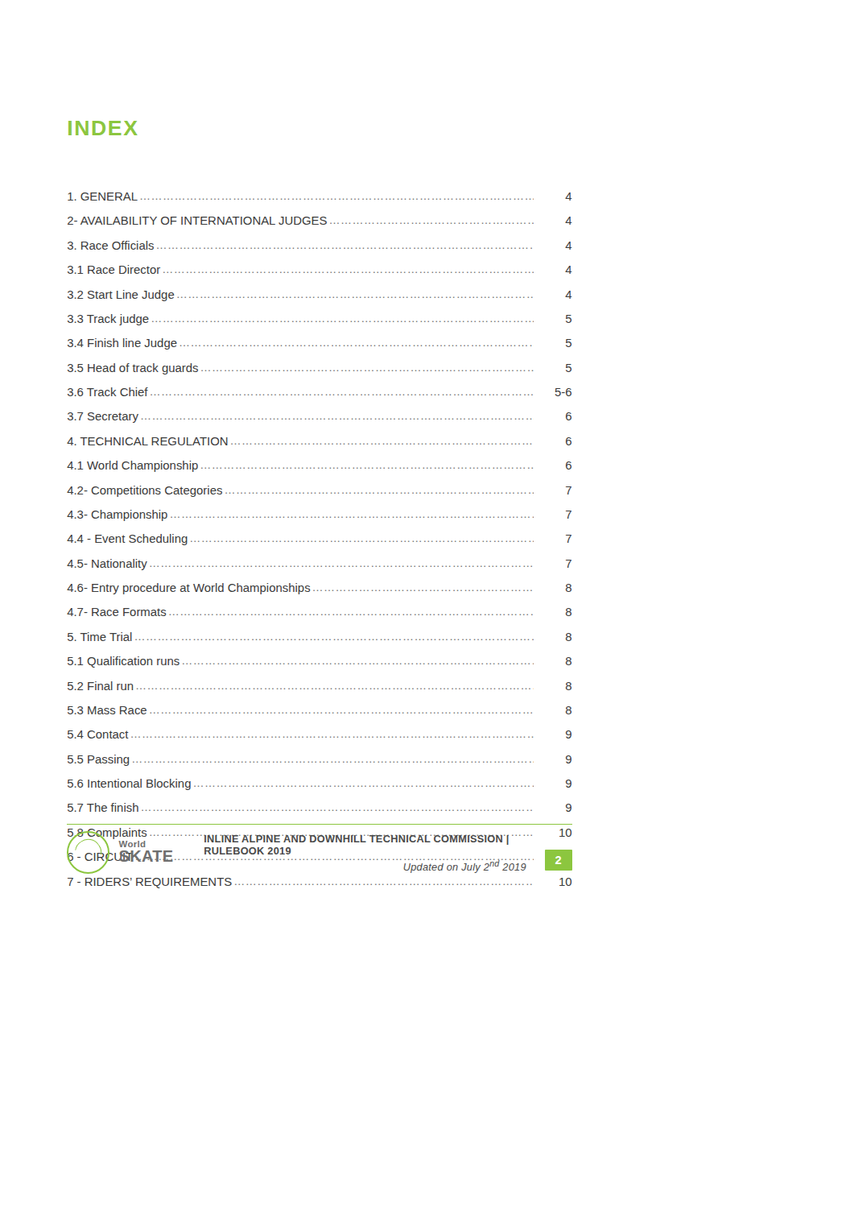INDEX
1. GENERAL……………………………………………………………………………………………………………4
2- AVAILABILITY OF INTERNATIONAL JUDGES…………………………………………………………4
3. Race Officials…………………………………………………………………………………………………………4
3.1 Race Director………………………………………………………………………………………………………4
3.2 Start Line Judge…………………………………………………………………………………………………4
3.3 Track judge…………………………………………………………………………………………………………5
3.4 Finish line Judge…………………………………………………………………………………………………5
3.5 Head of track guards……………………………………………………………………………………………5
3.6 Track Chief…………………………………………………………………………………………………………5-6
3.7 Secretary……………………………………………………………………………………………………………6
4. TECHNICAL REGULATION………………………………………………………………………………………6
4.1 World Championship……………………………………………………………………………………………6
4.2- Competitions Categories………………………………………………………………………………………7
4.3- Championship……………………………………………………………………………………………………7
4.4 - Event Scheduling………………………………………………………………………………………………7
4.5- Nationality…………………………………………………………………………………………………………7
4.6- Entry procedure at World Championships…………………………………………………………8
4.7- Race Formats……………………………………………………………………………………………………8
5. Time Trial……………………………………………………………………………………………………………8
5.1 Qualification runs…………………………………………………………………………………………………8
5.2 Final run………………………………………………………………………………………………………………8
5.3 Mass Race……………………………………………………………………………………………………………8
5.4 Contact…………………………………………………………………………………………………………………9
5.5 Passing…………………………………………………………………………………………………………………9
5.6 Intentional Blocking………………………………………………………………………………………………9
5.7 The finish……………………………………………………………………………………………………………9
5.8 Complaints…………………………………………………………………………………………………………10
6 - CIRCUIT…………………………………………………………………………………………………………………10
7 - RIDERS’ REQUIREMENTS………………………………………………………………………………………10
World SKATE
INLINE ALPINE AND DOWNHILL TECHNICAL COMMISSION | RULEBOOK 2019
Updated on July 2nd 2019
2